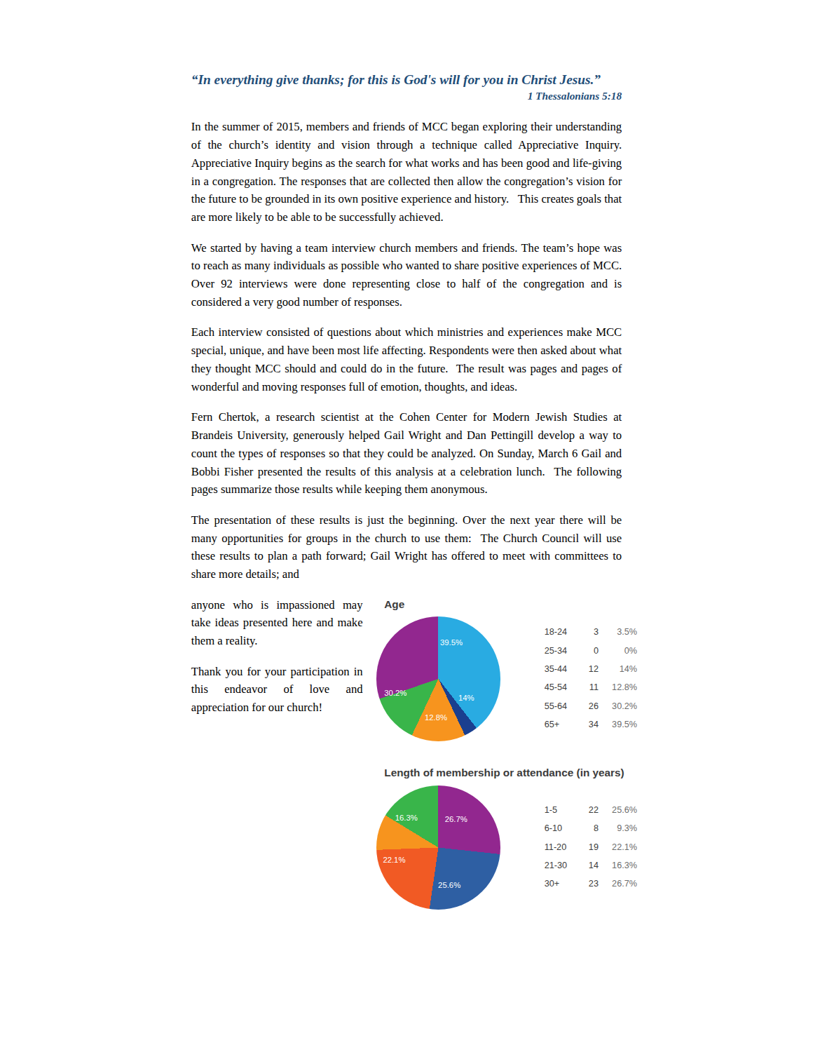“In everything give thanks; for this is God's will for you in Christ Jesus.”
1 Thessalonians 5:18
In the summer of 2015, members and friends of MCC began exploring their understanding of the church’s identity and vision through a technique called Appreciative Inquiry. Appreciative Inquiry begins as the search for what works and has been good and life-giving in a congregation. The responses that are collected then allow the congregation’s vision for the future to be grounded in its own positive experience and history. This creates goals that are more likely to be able to be successfully achieved.
We started by having a team interview church members and friends. The team’s hope was to reach as many individuals as possible who wanted to share positive experiences of MCC. Over 92 interviews were done representing close to half of the congregation and is considered a very good number of responses.
Each interview consisted of questions about which ministries and experiences make MCC special, unique, and have been most life affecting. Respondents were then asked about what they thought MCC should and could do in the future. The result was pages and pages of wonderful and moving responses full of emotion, thoughts, and ideas.
Fern Chertok, a research scientist at the Cohen Center for Modern Jewish Studies at Brandeis University, generously helped Gail Wright and Dan Pettingill develop a way to count the types of responses so that they could be analyzed. On Sunday, March 6 Gail and Bobbi Fisher presented the results of this analysis at a celebration lunch. The following pages summarize those results while keeping them anonymous.
The presentation of these results is just the beginning. Over the next year there will be many opportunities for groups in the church to use them: The Church Council will use these results to plan a path forward; Gail Wright has offered to meet with committees to share more details; and
anyone who is impassioned may take ideas presented here and make them a reality.
Thank you for your participation in this endeavor of love and appreciation for our church!
Age
39.5% 30.2% 12.8% 14%
| 18-24 | 3 | 3.5% |
| 25-34 | 0 | 0% |
| 35-44 | 12 | 14% |
| 45-54 | 11 | 12.8% |
| 55-64 | 26 | 30.2% |
| 65+ | 34 | 39.5% |
Length of membership or attendance (in years)
26.7% 16.3% 22.1% 25.6%
| 1-5 | 22 | 25.6% |
| 6-10 | 8 | 9.3% |
| 11-20 | 19 | 22.1% |
| 21-30 | 14 | 16.3% |
| 30+ | 23 | 26.7% |